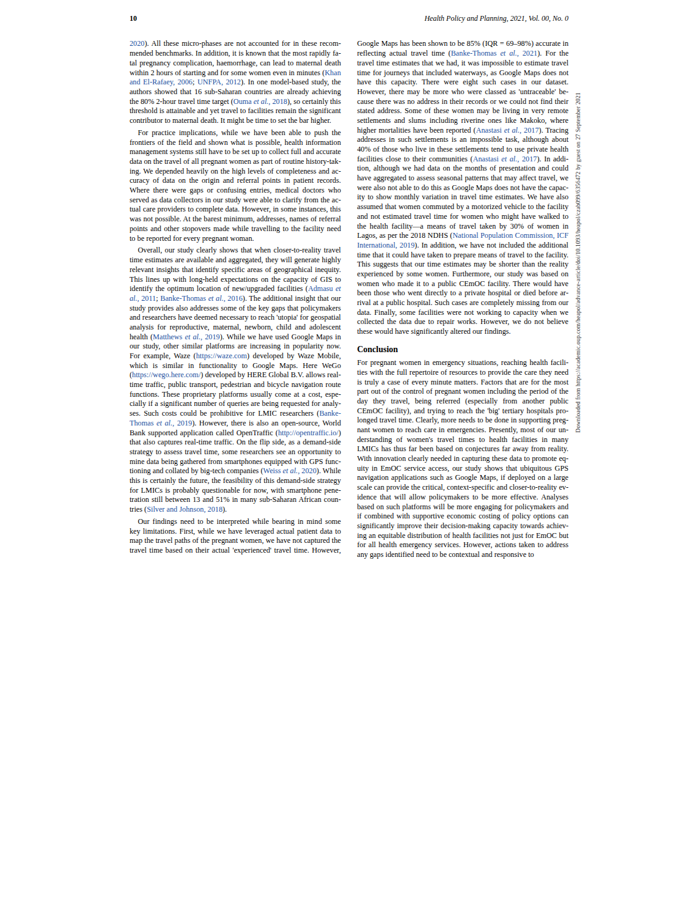10 Health Policy and Planning, 2021, Vol. 00, No. 0
Downloaded from https://academic.oup.com/heapol/advance-article/doi/10.1093/heapol/czab099/6356472 by guest on 27 September 2021
2020). All these micro-phases are not accounted for in these recommended benchmarks. In addition, it is known that the most rapidly fatal pregnancy complication, haemorrhage, can lead to maternal death within 2 hours of starting and for some women even in minutes (Khan and El-Rafaey, 2006; UNFPA, 2012). In one model-based study, the authors showed that 16 sub-Saharan countries are already achieving the 80% 2-hour travel time target (Ouma et al., 2018), so certainly this threshold is attainable and yet travel to facilities remain the significant contributor to maternal death. It might be time to set the bar higher.
For practice implications, while we have been able to push the frontiers of the field and shown what is possible, health information management systems still have to be set up to collect full and accurate data on the travel of all pregnant women as part of routine history-taking. We depended heavily on the high levels of completeness and accuracy of data on the origin and referral points in patient records. Where there were gaps or confusing entries, medical doctors who served as data collectors in our study were able to clarify from the actual care providers to complete data. However, in some instances, this was not possible. At the barest minimum, addresses, names of referral points and other stopovers made while travelling to the facility need to be reported for every pregnant woman.
Overall, our study clearly shows that when closer-to-reality travel time estimates are available and aggregated, they will generate highly relevant insights that identify specific areas of geographical inequity. This lines up with long-held expectations on the capacity of GIS to identify the optimum location of new/upgraded facilities (Admasu et al., 2011; Banke-Thomas et al., 2016). The additional insight that our study provides also addresses some of the key gaps that policymakers and researchers have deemed necessary to reach 'utopia' for geospatial analysis for reproductive, maternal, newborn, child and adolescent health (Matthews et al., 2019). While we have used Google Maps in our study, other similar platforms are increasing in popularity now. For example, Waze (https://waze.com) developed by Waze Mobile, which is similar in functionality to Google Maps. Here WeGo (https://wego.here.com/) developed by HERE Global B.V. allows real-time traffic, public transport, pedestrian and bicycle navigation route functions. These proprietary platforms usually come at a cost, especially if a significant number of queries are being requested for analyses. Such costs could be prohibitive for LMIC researchers (Banke-Thomas et al., 2019). However, there is also an open-source, World Bank supported application called OpenTraffic (http://opentraffic.io/) that also captures real-time traffic. On the flip side, as a demand-side strategy to assess travel time, some researchers see an opportunity to mine data being gathered from smartphones equipped with GPS functioning and collated by big-tech companies (Weiss et al., 2020). While this is certainly the future, the feasibility of this demand-side strategy for LMICs is probably questionable for now, with smartphone penetration still between 13 and 51% in many sub-Saharan African countries (Silver and Johnson, 2018).
Our findings need to be interpreted while bearing in mind some key limitations. First, while we have leveraged actual patient data to map the travel paths of the pregnant women, we have not captured the travel time based on their actual 'experienced' travel time. However, Google Maps has been shown to be 85% (IQR = 69–98%) accurate in reflecting actual travel time (Banke-Thomas et al., 2021). For the travel time estimates that we had, it was impossible to estimate travel time for journeys that included waterways, as Google Maps does not have this capacity. There were eight such cases in our dataset. However, there may be more who were classed as 'untraceable' because there was no address in their records or we could not find their stated address. Some of these women may be living in very remote settlements and slums including riverine ones like Makoko, where higher mortalities have been reported (Anastasi et al., 2017). Tracing addresses in such settlements is an impossible task, although about 40% of those who live in these settlements tend to use private health facilities close to their communities (Anastasi et al., 2017). In addition, although we had data on the months of presentation and could have aggregated to assess seasonal patterns that may affect travel, we were also not able to do this as Google Maps does not have the capacity to show monthly variation in travel time estimates. We have also assumed that women commuted by a motorized vehicle to the facility and not estimated travel time for women who might have walked to the health facility—a means of travel taken by 30% of women in Lagos, as per the 2018 NDHS (National Population Commission, ICF International, 2019). In addition, we have not included the additional time that it could have taken to prepare means of travel to the facility. This suggests that our time estimates may be shorter than the reality experienced by some women. Furthermore, our study was based on women who made it to a public CEmOC facility. There would have been those who went directly to a private hospital or died before arrival at a public hospital. Such cases are completely missing from our data. Finally, some facilities were not working to capacity when we collected the data due to repair works. However, we do not believe these would have significantly altered our findings.
Conclusion
For pregnant women in emergency situations, reaching health facilities with the full repertoire of resources to provide the care they need is truly a case of every minute matters. Factors that are for the most part out of the control of pregnant women including the period of the day they travel, being referred (especially from another public CEmOC facility), and trying to reach the 'big' tertiary hospitals prolonged travel time. Clearly, more needs to be done in supporting pregnant women to reach care in emergencies. Presently, most of our understanding of women's travel times to health facilities in many LMICs has thus far been based on conjectures far away from reality. With innovation clearly needed in capturing these data to promote equity in EmOC service access, our study shows that ubiquitous GPS navigation applications such as Google Maps, if deployed on a large scale can provide the critical, context-specific and closer-to-reality evidence that will allow policymakers to be more effective. Analyses based on such platforms will be more engaging for policymakers and if combined with supportive economic costing of policy options can significantly improve their decision-making capacity towards achieving an equitable distribution of health facilities not just for EmOC but for all health emergency services. However, actions taken to address any gaps identified need to be contextual and responsive to